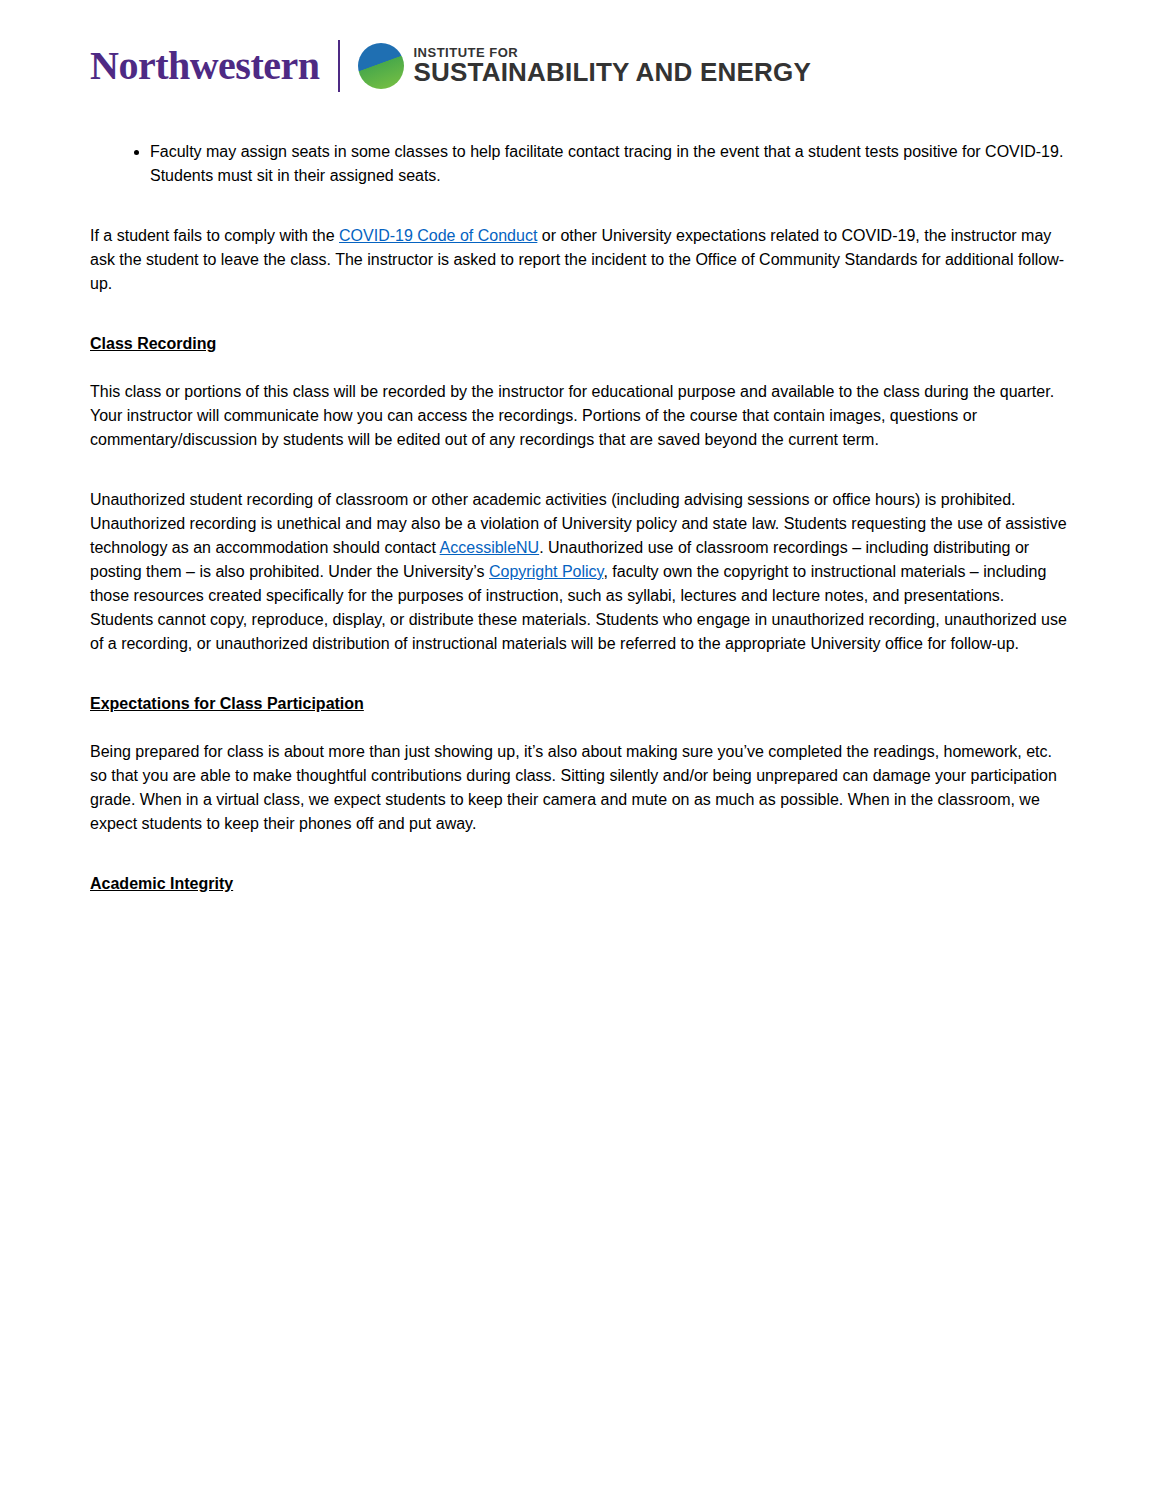Northwestern
INSTITUTE FOR
SUSTAINABILITY AND ENERGY
Faculty may assign seats in some classes to help facilitate contact tracing in the event that a student tests positive for COVID-19. Students must sit in their assigned seats.
If a student fails to comply with the COVID-19 Code of Conduct or other University expectations related to COVID-19, the instructor may ask the student to leave the class. The instructor is asked to report the incident to the Office of Community Standards for additional follow-up.
Class Recording
This class or portions of this class will be recorded by the instructor for educational purpose and available to the class during the quarter. Your instructor will communicate how you can access the recordings. Portions of the course that contain images, questions or commentary/discussion by students will be edited out of any recordings that are saved beyond the current term.
Unauthorized student recording of classroom or other academic activities (including advising sessions or office hours) is prohibited. Unauthorized recording is unethical and may also be a violation of University policy and state law. Students requesting the use of assistive technology as an accommodation should contact AccessibleNU. Unauthorized use of classroom recordings – including distributing or posting them – is also prohibited. Under the University’s Copyright Policy, faculty own the copyright to instructional materials – including those resources created specifically for the purposes of instruction, such as syllabi, lectures and lecture notes, and presentations. Students cannot copy, reproduce, display, or distribute these materials. Students who engage in unauthorized recording, unauthorized use of a recording, or unauthorized distribution of instructional materials will be referred to the appropriate University office for follow-up.
Expectations for Class Participation
Being prepared for class is about more than just showing up, it’s also about making sure you’ve completed the readings, homework, etc. so that you are able to make thoughtful contributions during class. Sitting silently and/or being unprepared can damage your participation grade. When in a virtual class, we expect students to keep their camera and mute on as much as possible. When in the classroom, we expect students to keep their phones off and put away.
Academic Integrity